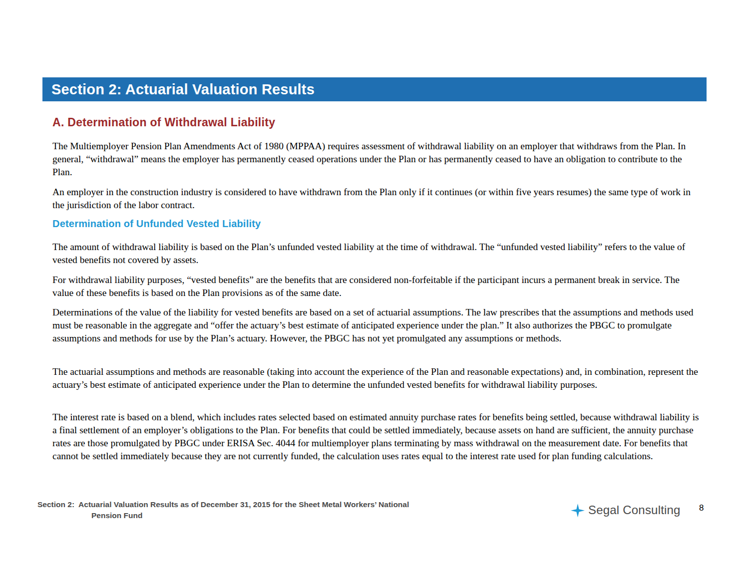Section 2: Actuarial Valuation Results
A. Determination of Withdrawal Liability
The Multiemployer Pension Plan Amendments Act of 1980 (MPPAA) requires assessment of withdrawal liability on an employer that withdraws from the Plan. In general, “withdrawal” means the employer has permanently ceased operations under the Plan or has permanently ceased to have an obligation to contribute to the Plan.
An employer in the construction industry is considered to have withdrawn from the Plan only if it continues (or within five years resumes) the same type of work in the jurisdiction of the labor contract.
Determination of Unfunded Vested Liability
The amount of withdrawal liability is based on the Plan’s unfunded vested liability at the time of withdrawal. The “unfunded vested liability” refers to the value of vested benefits not covered by assets.
For withdrawal liability purposes, “vested benefits” are the benefits that are considered non-forfeitable if the participant incurs a permanent break in service. The value of these benefits is based on the Plan provisions as of the same date.
Determinations of the value of the liability for vested benefits are based on a set of actuarial assumptions. The law prescribes that the assumptions and methods used must be reasonable in the aggregate and “offer the actuary’s best estimate of anticipated experience under the plan.” It also authorizes the PBGC to promulgate assumptions and methods for use by the Plan’s actuary. However, the PBGC has not yet promulgated any assumptions or methods.
The actuarial assumptions and methods are reasonable (taking into account the experience of the Plan and reasonable expectations) and, in combination, represent the actuary’s best estimate of anticipated experience under the Plan to determine the unfunded vested benefits for withdrawal liability purposes.
The interest rate is based on a blend, which includes rates selected based on estimated annuity purchase rates for benefits being settled, because withdrawal liability is a final settlement of an employer’s obligations to the Plan. For benefits that could be settled immediately, because assets on hand are sufficient, the annuity purchase rates are those promulgated by PBGC under ERISA Sec. 4044 for multiemployer plans terminating by mass withdrawal on the measurement date. For benefits that cannot be settled immediately because they are not currently funded, the calculation uses rates equal to the interest rate used for plan funding calculations.
Section 2: Actuarial Valuation Results as of December 31, 2015 for the Sheet Metal Workers’ National
Pension Fund
Segal Consulting
8